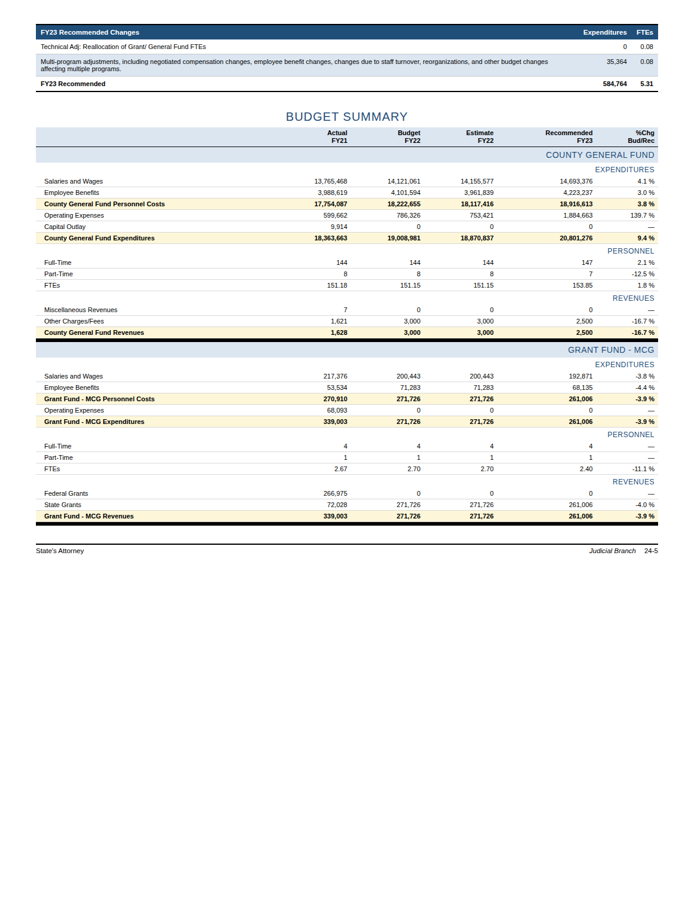| FY23 Recommended Changes | Expenditures | FTEs |
| --- | --- | --- |
| Technical Adj: Reallocation of Grant/ General Fund FTEs | 0 | 0.08 |
| Multi-program adjustments, including negotiated compensation changes, employee benefit changes, changes due to staff turnover, reorganizations, and other budget changes affecting multiple programs. | 35,364 | 0.08 |
| FY23 Recommended | 584,764 | 5.31 |
BUDGET SUMMARY
| | Actual FY21 | Budget FY22 | Estimate FY22 | Recommended FY23 | %Chg Bud/Rec |
| --- | --- | --- | --- | --- | --- |
| COUNTY GENERAL FUND |
| EXPENDITURES |
| Salaries and Wages | 13,765,468 | 14,121,061 | 14,155,577 | 14,693,376 | 4.1 % |
| Employee Benefits | 3,988,619 | 4,101,594 | 3,961,839 | 4,223,237 | 3.0 % |
| County General Fund Personnel Costs | 17,754,087 | 18,222,655 | 18,117,416 | 18,916,613 | 3.8 % |
| Operating Expenses | 599,662 | 786,326 | 753,421 | 1,884,663 | 139.7 % |
| Capital Outlay | 9,914 | 0 | 0 | 0 | — |
| County General Fund Expenditures | 18,363,663 | 19,008,981 | 18,870,837 | 20,801,276 | 9.4 % |
| PERSONNEL |
| Full-Time | 144 | 144 | 144 | 147 | 2.1 % |
| Part-Time | 8 | 8 | 8 | 7 | -12.5 % |
| FTEs | 151.18 | 151.15 | 151.15 | 153.85 | 1.8 % |
| REVENUES |
| Miscellaneous Revenues | 7 | 0 | 0 | 0 | — |
| Other Charges/Fees | 1,621 | 3,000 | 3,000 | 2,500 | -16.7 % |
| County General Fund Revenues | 1,628 | 3,000 | 3,000 | 2,500 | -16.7 % |
| GRANT FUND - MCG |
| EXPENDITURES |
| Salaries and Wages | 217,376 | 200,443 | 200,443 | 192,871 | -3.8 % |
| Employee Benefits | 53,534 | 71,283 | 71,283 | 68,135 | -4.4 % |
| Grant Fund - MCG Personnel Costs | 270,910 | 271,726 | 271,726 | 261,006 | -3.9 % |
| Operating Expenses | 68,093 | 0 | 0 | 0 | — |
| Grant Fund - MCG Expenditures | 339,003 | 271,726 | 271,726 | 261,006 | -3.9 % |
| PERSONNEL |
| Full-Time | 4 | 4 | 4 | 4 | — |
| Part-Time | 1 | 1 | 1 | 1 | — |
| FTEs | 2.67 | 2.70 | 2.70 | 2.40 | -11.1 % |
| REVENUES |
| Federal Grants | 266,975 | 0 | 0 | 0 | — |
| State Grants | 72,028 | 271,726 | 271,726 | 261,006 | -4.0 % |
| Grant Fund - MCG Revenues | 339,003 | 271,726 | 271,726 | 261,006 | -3.9 % |
State's Attorney
Judicial Branch24-5